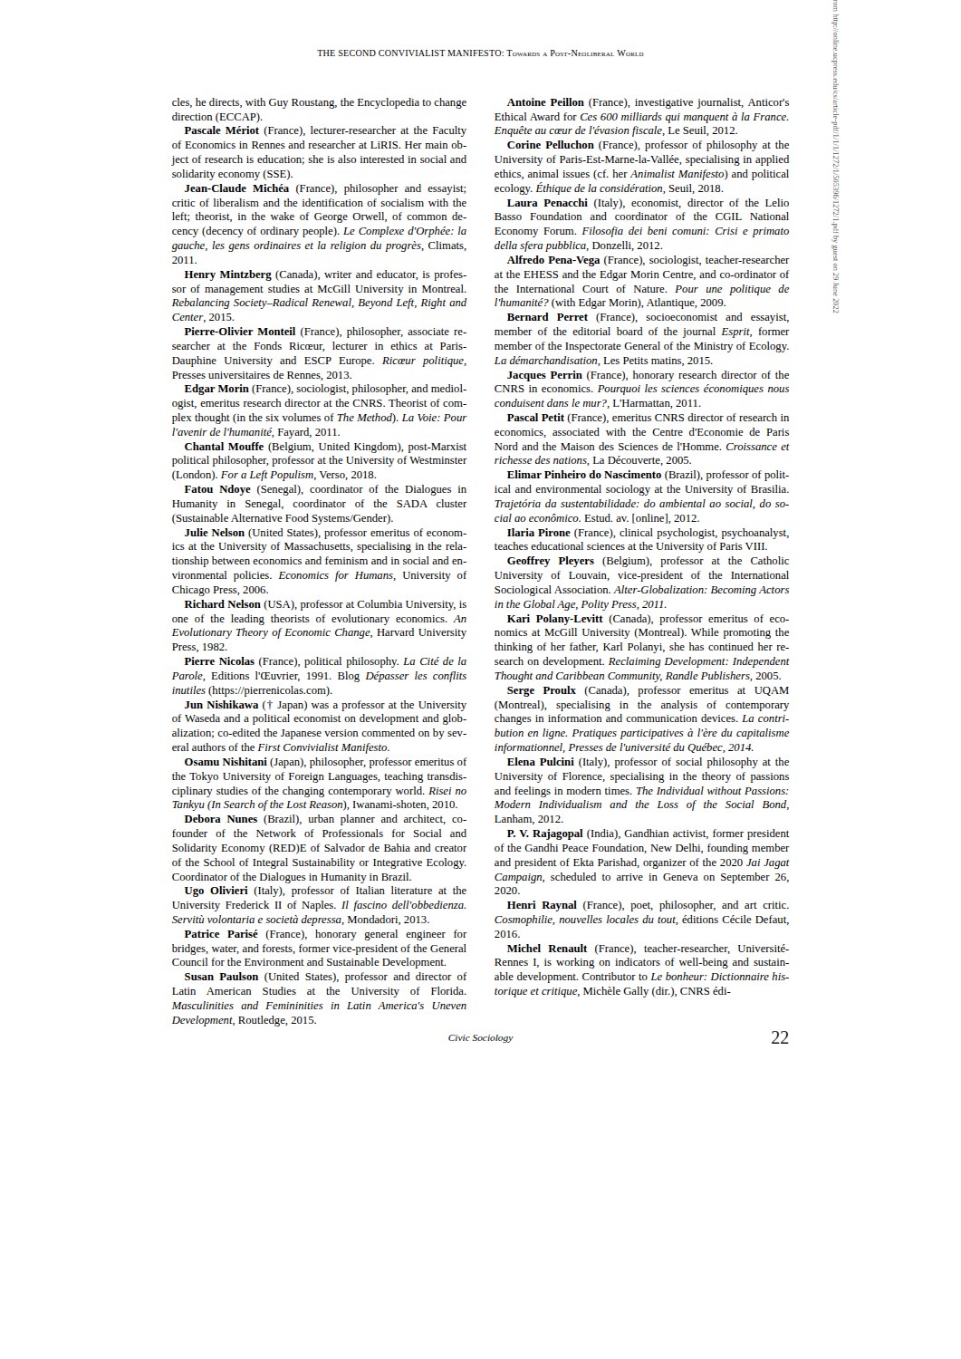The Second Convivialist Manifesto: Towards a Post-Neoliberal World
Downloaded from http://online.ucpress.edu/cs/article-pdf/1/1/1/1272/1/505396/1272/1.pdf by guest on 29 June 2022
cles, he directs, with Guy Roustang, the Encyclopedia to change direction (ECCAP).
Pascale Mériot (France), lecturer-researcher at the Faculty of Economics in Rennes and researcher at LiRIS. Her main object of research is education; she is also interested in social and solidarity economy (SSE).
Jean-Claude Michéa (France), philosopher and essayist; critic of liberalism and the identification of socialism with the left; theorist, in the wake of George Orwell, of common decency (decency of ordinary people). Le Complexe d'Orphée: la gauche, les gens ordinaires et la religion du progrès, Climats, 2011.
Henry Mintzberg (Canada), writer and educator, is professor of management studies at McGill University in Montreal. Rebalancing Society–Radical Renewal, Beyond Left, Right and Center, 2015.
Pierre-Olivier Monteil (France), philosopher, associate researcher at the Fonds Ricœur, lecturer in ethics at Paris-Dauphine University and ESCP Europe. Ricœur politique, Presses universitaires de Rennes, 2013.
Edgar Morin (France), sociologist, philosopher, and mediologist, emeritus research director at the CNRS. Theorist of complex thought (in the six volumes of The Method). La Voie: Pour l'avenir de l'humanité, Fayard, 2011.
Chantal Mouffe (Belgium, United Kingdom), post-Marxist political philosopher, professor at the University of Westminster (London). For a Left Populism, Verso, 2018.
Fatou Ndoye (Senegal), coordinator of the Dialogues in Humanity in Senegal, coordinator of the SADA cluster (Sustainable Alternative Food Systems/Gender).
Julie Nelson (United States), professor emeritus of economics at the University of Massachusetts, specialising in the relationship between economics and feminism and in social and environmental policies. Economics for Humans, University of Chicago Press, 2006.
Richard Nelson (USA), professor at Columbia University, is one of the leading theorists of evolutionary economics. An Evolutionary Theory of Economic Change, Harvard University Press, 1982.
Pierre Nicolas (France), political philosophy. La Cité de la Parole, Editions l'Œuvrier, 1991. Blog Dépasser les conflits inutiles (https://pierrenicolas.com).
Jun Nishikawa († Japan) was a professor at the University of Waseda and a political economist on development and globalization; co-edited the Japanese version commented on by several authors of the First Convivialist Manifesto.
Osamu Nishitani (Japan), philosopher, professor emeritus of the Tokyo University of Foreign Languages, teaching transdisciplinary studies of the changing contemporary world. Risei no Tankyu (In Search of the Lost Reason), Iwanami-shoten, 2010.
Debora Nunes (Brazil), urban planner and architect, co-founder of the Network of Professionals for Social and Solidarity Economy (RED)E of Salvador de Bahia and creator of the School of Integral Sustainability or Integrative Ecology. Coordinator of the Dialogues in Humanity in Brazil.
Ugo Olivieri (Italy), professor of Italian literature at the University Frederick II of Naples. Il fascino dell'obbedienza. Servitù volontaria e società depressa, Mondadori, 2013.
Patrice Parisé (France), honorary general engineer for bridges, water, and forests, former vice-president of the General Council for the Environment and Sustainable Development.
Susan Paulson (United States), professor and director of Latin American Studies at the University of Florida. Masculinities and Femininities in Latin America's Uneven Development, Routledge, 2015.
Antoine Peillon (France), investigative journalist, Anticor's Ethical Award for Ces 600 milliards qui manquent à la France. Enquête au cœur de l'évasion fiscale, Le Seuil, 2012.
Corine Pelluchon (France), professor of philosophy at the University of Paris-Est-Marne-la-Vallée, specialising in applied ethics, animal issues (cf. her Animalist Manifesto) and political ecology. Éthique de la considération, Seuil, 2018.
Laura Penacchi (Italy), economist, director of the Lelio Basso Foundation and coordinator of the CGIL National Economy Forum. Filosofia dei beni comuni: Crisi e primato della sfera pubblica, Donzelli, 2012.
Alfredo Pena-Vega (France), sociologist, teacher-researcher at the EHESS and the Edgar Morin Centre, and co-ordinator of the International Court of Nature. Pour une politique de l'humanité? (with Edgar Morin), Atlantique, 2009.
Bernard Perret (France), socioeconomist and essayist, member of the editorial board of the journal Esprit, former member of the Inspectorate General of the Ministry of Ecology. La démarchandisation, Les Petits matins, 2015.
Jacques Perrin (France), honorary research director of the CNRS in economics. Pourquoi les sciences économiques nous conduisent dans le mur?, L'Harmattan, 2011.
Pascal Petit (France), emeritus CNRS director of research in economics, associated with the Centre d'Economie de Paris Nord and the Maison des Sciences de l'Homme. Croissance et richesse des nations, La Découverte, 2005.
Elimar Pinheiro do Nascimento (Brazil), professor of political and environmental sociology at the University of Brasilia. Trajetória da sustentabilidade: do ambiental ao social, do social ao econômico. Estud. av. [online], 2012.
Ilaria Pirone (France), clinical psychologist, psychoanalyst, teaches educational sciences at the University of Paris VIII.
Geoffrey Pleyers (Belgium), professor at the Catholic University of Louvain, vice-president of the International Sociological Association. Alter-Globalization: Becoming Actors in the Global Age, Polity Press, 2011.
Kari Polany-Levitt (Canada), professor emeritus of economics at McGill University (Montreal). While promoting the thinking of her father, Karl Polanyi, she has continued her research on development. Reclaiming Development: Independent Thought and Caribbean Community, Randle Publishers, 2005.
Serge Proulx (Canada), professor emeritus at UQAM (Montreal), specialising in the analysis of contemporary changes in information and communication devices. La contribution en ligne. Pratiques participatives à l'ère du capitalisme informationnel, Presses de l'université du Québec, 2014.
Elena Pulcini (Italy), professor of social philosophy at the University of Florence, specialising in the theory of passions and feelings in modern times. The Individual without Passions: Modern Individualism and the Loss of the Social Bond, Lanham, 2012.
P. V. Rajagopal (India), Gandhian activist, former president of the Gandhi Peace Foundation, New Delhi, founding member and president of Ekta Parishad, organizer of the 2020 Jai Jagat Campaign, scheduled to arrive in Geneva on September 26, 2020.
Henri Raynal (France), poet, philosopher, and art critic. Cosmophilie, nouvelles locales du tout, éditions Cécile Defaut, 2016.
Michel Renault (France), teacher-researcher, Université-Rennes I, is working on indicators of well-being and sustainable development. Contributor to Le bonheur: Dictionnaire historique et critique, Michèle Gally (dir.), CNRS édi-
Civic Sociology 22